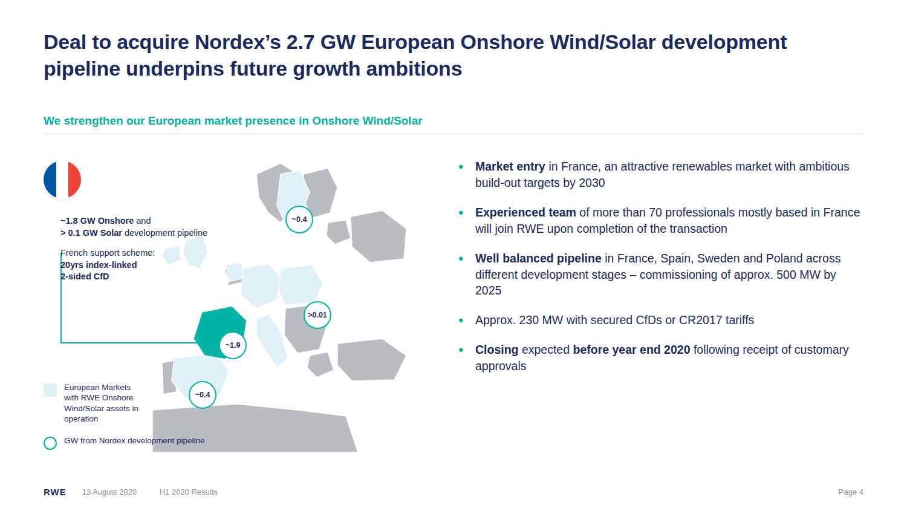Deal to acquire Nordex’s 2.7 GW European Onshore Wind/Solar development pipeline underpins future growth ambitions
We strengthen our European market presence in Onshore Wind/Solar
~1.8 GW Onshore and
> 0.1 GW Solar development pipeline
French support scheme:
20yrs index-linked
2-sided CfD
~0.4
>0.01
~1.9
~0.4
European Markets
with RWE Onshore
Wind/Solar assets in
operation
GW from Nordex development pipeline
Market entry in France, an attractive renewables market with ambitious build-out targets by 2030
Experienced team of more than 70 professionals mostly based in France will join RWE upon completion of the transaction
Well balanced pipeline in France, Spain, Sweden and Poland across different development stages – commissioning of approx. 500 MW by 2025
Approx. 230 MW with secured CfDs or CR2017 tariffs
Closing expected before year end 2020 following receipt of customary approvals
RWE 13 August 2020 H1 2020 Results Page 4